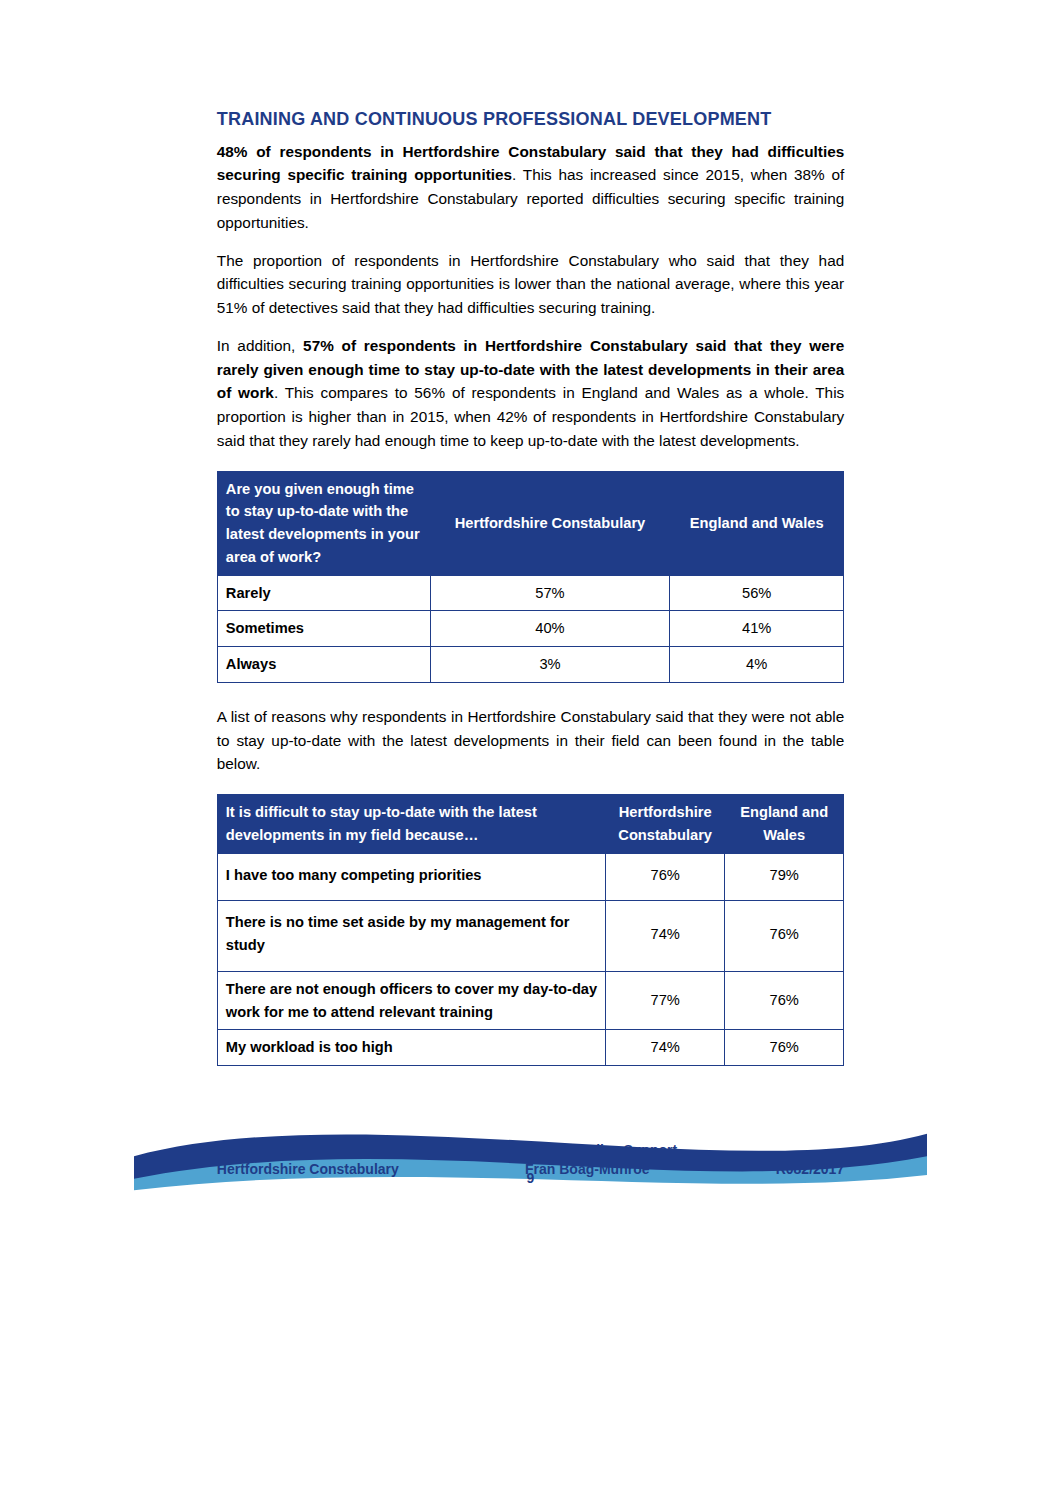Training and Continuous Professional Development
48% of respondents in Hertfordshire Constabulary said that they had difficulties securing specific training opportunities. This has increased since 2015, when 38% of respondents in Hertfordshire Constabulary reported difficulties securing specific training opportunities.
The proportion of respondents in Hertfordshire Constabulary who said that they had difficulties securing training opportunities is lower than the national average, where this year 51% of detectives said that they had difficulties securing training.
In addition, 57% of respondents in Hertfordshire Constabulary said that they were rarely given enough time to stay up-to-date with the latest developments in their area of work. This compares to 56% of respondents in England and Wales as a whole. This proportion is higher than in 2015, when 42% of respondents in Hertfordshire Constabulary said that they rarely had enough time to keep up-to-date with the latest developments.
| Are you given enough time to stay up-to-date with the latest developments in your area of work? | Hertfordshire Constabulary | England and Wales |
| --- | --- | --- |
| Rarely | 57% | 56% |
| Sometimes | 40% | 41% |
| Always | 3% | 4% |
A list of reasons why respondents in Hertfordshire Constabulary said that they were not able to stay up-to-date with the latest developments in their field can been found in the table below.
| It is difficult to stay up-to-date with the latest developments in my field because… | Hertfordshire Constabulary | England and Wales |
| --- | --- | --- |
| I have too many competing priorities | 76% | 79% |
| There is no time set aside by my management for study | 74% | 76% |
| There are not enough officers to cover my day-to-day work for me to attend relevant training | 77% | 76% |
| My workload is too high | 74% | 76% |
Detectives Survey 2017 Hertfordshire Constabulary
Research & Policy Support Fran Boag-Munroe
R082/2017
9